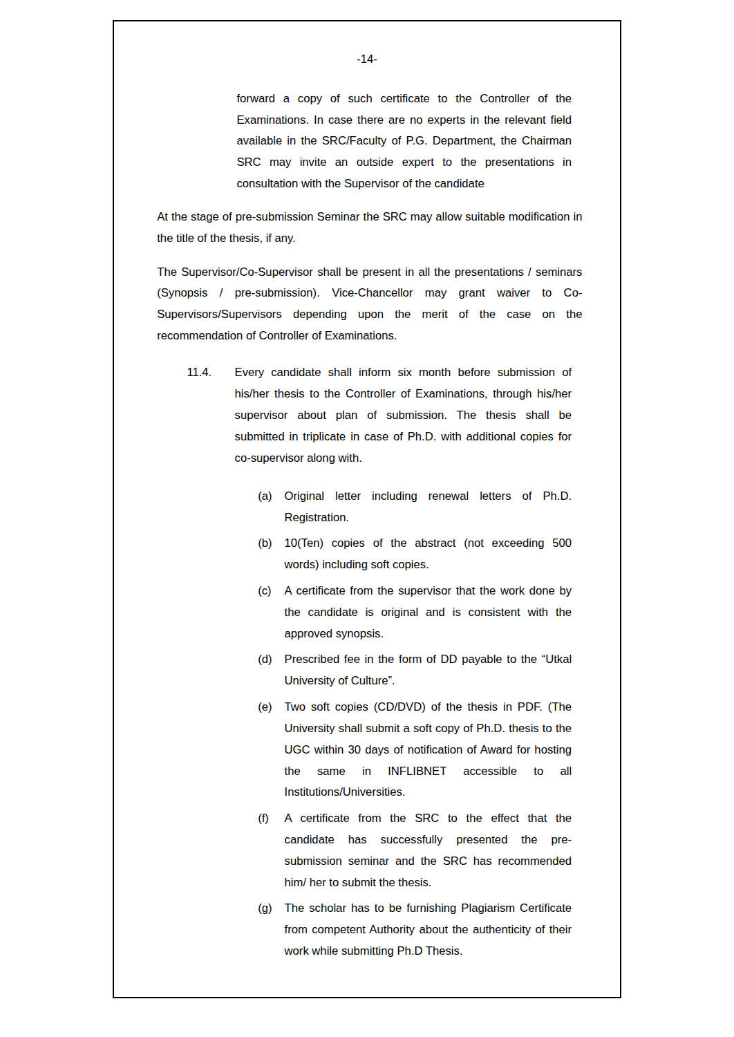-14-
forward a copy of such certificate to the Controller of the Examinations. In case there are no experts in the relevant field available in the SRC/Faculty of P.G. Department, the Chairman SRC may invite an outside expert to the presentations in consultation with the Supervisor of the candidate
At the stage of pre-submission Seminar the SRC may allow suitable modification in the title of the thesis, if any.
The Supervisor/Co-Supervisor shall be present in all the presentations / seminars (Synopsis / pre-submission). Vice-Chancellor may grant waiver to Co-Supervisors/Supervisors depending upon the merit of the case on the recommendation of Controller of Examinations.
11.4.
Every candidate shall inform six month before submission of his/her thesis to the Controller of Examinations, through his/her supervisor about plan of submission. The thesis shall be submitted in triplicate in case of Ph.D. with additional copies for co-supervisor along with.
(a) Original letter including renewal letters of Ph.D. Registration.
(b) 10(Ten) copies of the abstract (not exceeding 500 words) including soft copies.
(c) A certificate from the supervisor that the work done by the candidate is original and is consistent with the approved synopsis.
(d) Prescribed fee in the form of DD payable to the “Utkal University of Culture”.
(e) Two soft copies (CD/DVD) of the thesis in PDF. (The University shall submit a soft copy of Ph.D. thesis to the UGC within 30 days of notification of Award for hosting the same in INFLIBNET accessible to all Institutions/Universities.
(f) A certificate from the SRC to the effect that the candidate has successfully presented the pre-submission seminar and the SRC has recommended him/ her to submit the thesis.
(g) The scholar has to be furnishing Plagiarism Certificate from competent Authority about the authenticity of their work while submitting Ph.D Thesis.